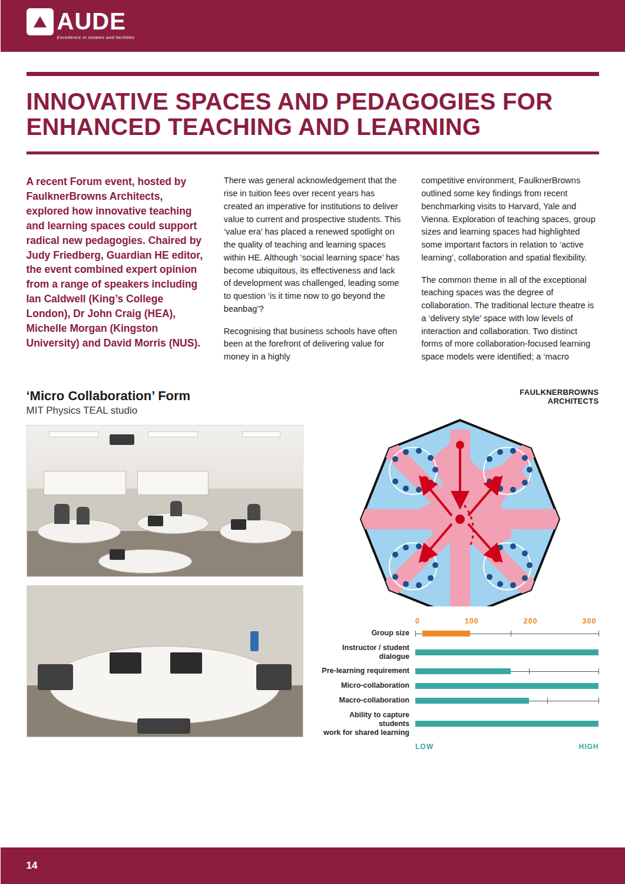AUDE
Excellence in estates and facilities
Innovative spaces and pedagogies for enhanced teaching and learning
A recent Forum event, hosted by FaulknerBrowns Architects, explored how innovative teaching and learning spaces could support radical new pedagogies. Chaired by Judy Friedberg, Guardian HE editor, the event combined expert opinion from a range of speakers including Ian Caldwell (King’s College London), Dr John Craig (HEA), Michelle Morgan (Kingston University) and David Morris (NUS).
There was general acknowledgement that the rise in tuition fees over recent years has created an imperative for institutions to deliver value to current and prospective students. This ‘value era’ has placed a renewed spotlight on the quality of teaching and learning spaces within HE. Although ‘social learning space’ has become ubiquitous, its effectiveness and lack of development was challenged, leading some to question ‘is it time now to go beyond the beanbag’?
Recognising that business schools have often been at the forefront of delivering value for money in a highly
competitive environment, FaulknerBrowns outlined some key findings from recent benchmarking visits to Harvard, Yale and Vienna. Exploration of teaching spaces, group sizes and learning spaces had highlighted some important factors in relation to ‘active learning’, collaboration and spatial flexibility.
The common theme in all of the exceptional teaching spaces was the degree of collaboration. The traditional lecture theatre is a ‘delivery style’ space with low levels of interaction and collaboration. Two distinct forms of more collaboration-focused learning space models were identified; a ‘macro
‘Micro Collaboration’ Form
MIT Physics TEAL studio
FAULKNERBROWNS
ARCHITECTS
0100200300
Group size
Instructor / student dialogue
Pre-learning requirement
Micro-collaboration
Macro-collaboration
Ability to capture students
work for shared learning
LOW HIGH
14